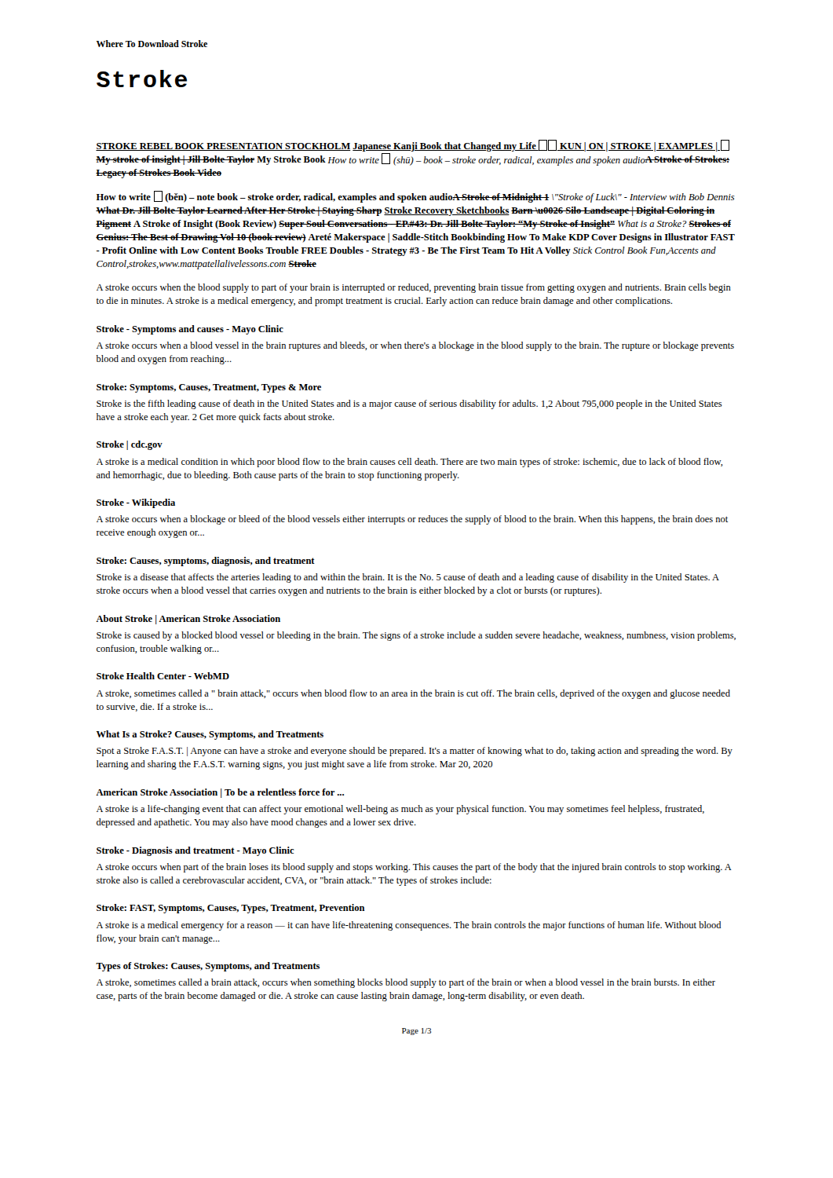Where To Download Stroke
Stroke
STROKE REBEL BOOK PRESENTATION STOCKHOLM Japanese Kanji Book that Changed my Life KUN | ON | STROKE | EXAMPLES | My stroke of insight | Jill Bolte Taylor My Stroke Book How to write (shū) – book – stroke order, radical, examples and spoken audio A Stroke of Strokes: Legacy of Strokes Book Video
How to write (běn) – note book – stroke order, radical, examples and spoken audio A Stroke of Midnight 1 \"Stroke of Luck\" - Interview with Bob Dennis What Dr. Jill Bolte Taylor Learned After Her Stroke | Staying Sharp Stroke Recovery Sketchbooks Barn \u0026 Silo Landscape | Digital Coloring in Pigment A Stroke of Insight (Book Review) Super Soul Conversations - EP.#43: Dr. Jill Bolte Taylor: “My Stroke of Insight” What is a Stroke? Strokes of Genius: The Best of Drawing Vol 10 (book review) Areté Makerspace | Saddle-Stitch Bookbinding How To Make KDP Cover Designs in Illustrator FAST - Profit Online with Low Content Books Trouble FREE Doubles - Strategy #3 - Be The First Team To Hit A Volley Stick Control Book Fun,Accents and Control,strokes,www.mattpatellalivelessons.com Stroke
A stroke occurs when the blood supply to part of your brain is interrupted or reduced, preventing brain tissue from getting oxygen and nutrients. Brain cells begin to die in minutes. A stroke is a medical emergency, and prompt treatment is crucial. Early action can reduce brain damage and other complications.
Stroke - Symptoms and causes - Mayo Clinic
A stroke occurs when a blood vessel in the brain ruptures and bleeds, or when there's a blockage in the blood supply to the brain. The rupture or blockage prevents blood and oxygen from reaching...
Stroke: Symptoms, Causes, Treatment, Types & More
Stroke is the fifth leading cause of death in the United States and is a major cause of serious disability for adults. 1,2 About 795,000 people in the United States have a stroke each year. 2 Get more quick facts about stroke.
Stroke | cdc.gov
A stroke is a medical condition in which poor blood flow to the brain causes cell death. There are two main types of stroke: ischemic, due to lack of blood flow, and hemorrhagic, due to bleeding. Both cause parts of the brain to stop functioning properly.
Stroke - Wikipedia
A stroke occurs when a blockage or bleed of the blood vessels either interrupts or reduces the supply of blood to the brain. When this happens, the brain does not receive enough oxygen or...
Stroke: Causes, symptoms, diagnosis, and treatment
Stroke is a disease that affects the arteries leading to and within the brain. It is the No. 5 cause of death and a leading cause of disability in the United States. A stroke occurs when a blood vessel that carries oxygen and nutrients to the brain is either blocked by a clot or bursts (or ruptures).
About Stroke | American Stroke Association
Stroke is caused by a blocked blood vessel or bleeding in the brain. The signs of a stroke include a sudden severe headache, weakness, numbness, vision problems, confusion, trouble walking or...
Stroke Health Center - WebMD
A stroke, sometimes called a " brain attack," occurs when blood flow to an area in the brain is cut off. The brain cells, deprived of the oxygen and glucose needed to survive, die. If a stroke is...
What Is a Stroke? Causes, Symptoms, and Treatments
Spot a Stroke F.A.S.T. | Anyone can have a stroke and everyone should be prepared. It's a matter of knowing what to do, taking action and spreading the word. By learning and sharing the F.A.S.T. warning signs, you just might save a life from stroke. Mar 20, 2020
American Stroke Association | To be a relentless force for ...
A stroke is a life-changing event that can affect your emotional well-being as much as your physical function. You may sometimes feel helpless, frustrated, depressed and apathetic. You may also have mood changes and a lower sex drive.
Stroke - Diagnosis and treatment - Mayo Clinic
A stroke occurs when part of the brain loses its blood supply and stops working. This causes the part of the body that the injured brain controls to stop working. A stroke also is called a cerebrovascular accident, CVA, or "brain attack." The types of strokes include:
Stroke: FAST, Symptoms, Causes, Types, Treatment, Prevention
A stroke is a medical emergency for a reason — it can have life-threatening consequences. The brain controls the major functions of human life. Without blood flow, your brain can't manage...
Types of Strokes: Causes, Symptoms, and Treatments
A stroke, sometimes called a brain attack, occurs when something blocks blood supply to part of the brain or when a blood vessel in the brain bursts. In either case, parts of the brain become damaged or die. A stroke can cause lasting brain damage, long-term disability, or even death.
Page 1/3